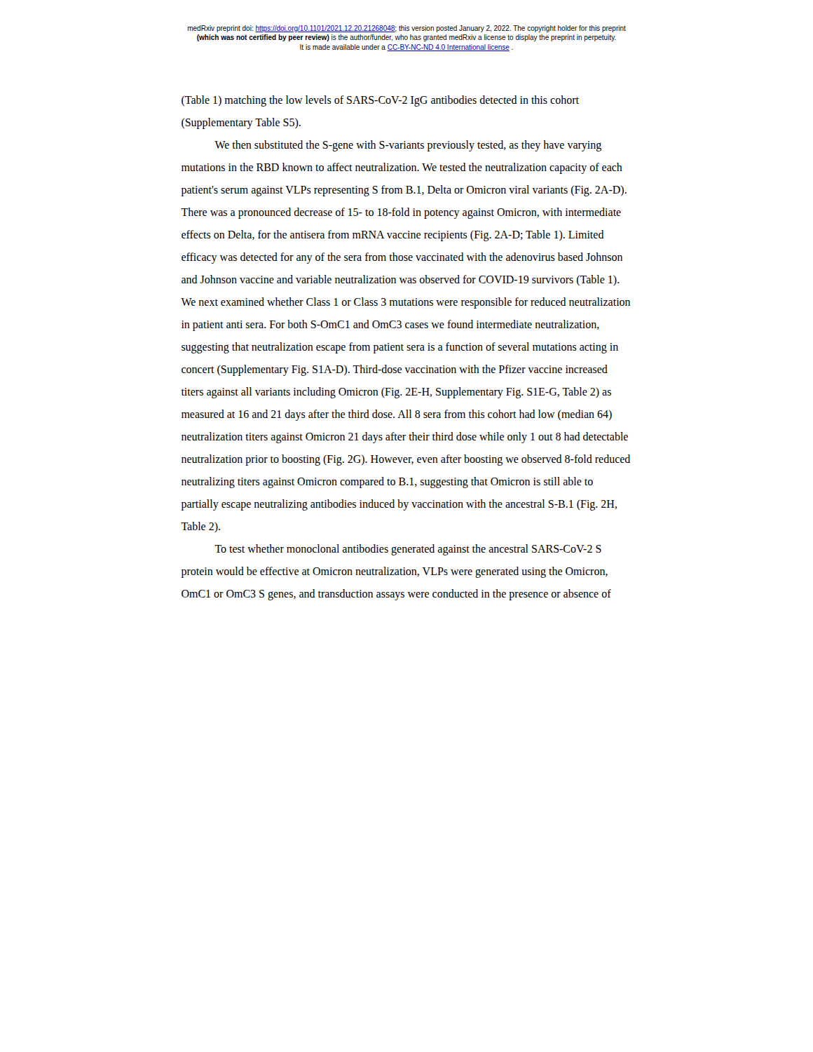medRxiv preprint doi: https://doi.org/10.1101/2021.12.20.21268048; this version posted January 2, 2022. The copyright holder for this preprint
(which was not certified by peer review) is the author/funder, who has granted medRxiv a license to display the preprint in perpetuity.
It is made available under a CC-BY-NC-ND 4.0 International license .
(Table 1) matching the low levels of SARS-CoV-2 IgG antibodies detected in this cohort (Supplementary Table S5).
We then substituted the S-gene with S-variants previously tested, as they have varying mutations in the RBD known to affect neutralization. We tested the neutralization capacity of each patient's serum against VLPs representing S from B.1, Delta or Omicron viral variants (Fig. 2A-D). There was a pronounced decrease of 15- to 18-fold in potency against Omicron, with intermediate effects on Delta, for the antisera from mRNA vaccine recipients (Fig. 2A-D; Table 1). Limited efficacy was detected for any of the sera from those vaccinated with the adenovirus based Johnson and Johnson vaccine and variable neutralization was observed for COVID-19 survivors (Table 1). We next examined whether Class 1 or Class 3 mutations were responsible for reduced neutralization in patient anti sera. For both S-OmC1 and OmC3 cases we found intermediate neutralization, suggesting that neutralization escape from patient sera is a function of several mutations acting in concert (Supplementary Fig. S1A-D). Third-dose vaccination with the Pfizer vaccine increased titers against all variants including Omicron (Fig. 2E-H, Supplementary Fig. S1E-G, Table 2) as measured at 16 and 21 days after the third dose. All 8 sera from this cohort had low (median 64) neutralization titers against Omicron 21 days after their third dose while only 1 out 8 had detectable neutralization prior to boosting (Fig. 2G). However, even after boosting we observed 8-fold reduced neutralizing titers against Omicron compared to B.1, suggesting that Omicron is still able to partially escape neutralizing antibodies induced by vaccination with the ancestral S-B.1 (Fig. 2H, Table 2).
To test whether monoclonal antibodies generated against the ancestral SARS-CoV-2 S protein would be effective at Omicron neutralization, VLPs were generated using the Omicron, OmC1 or OmC3 S genes, and transduction assays were conducted in the presence or absence of